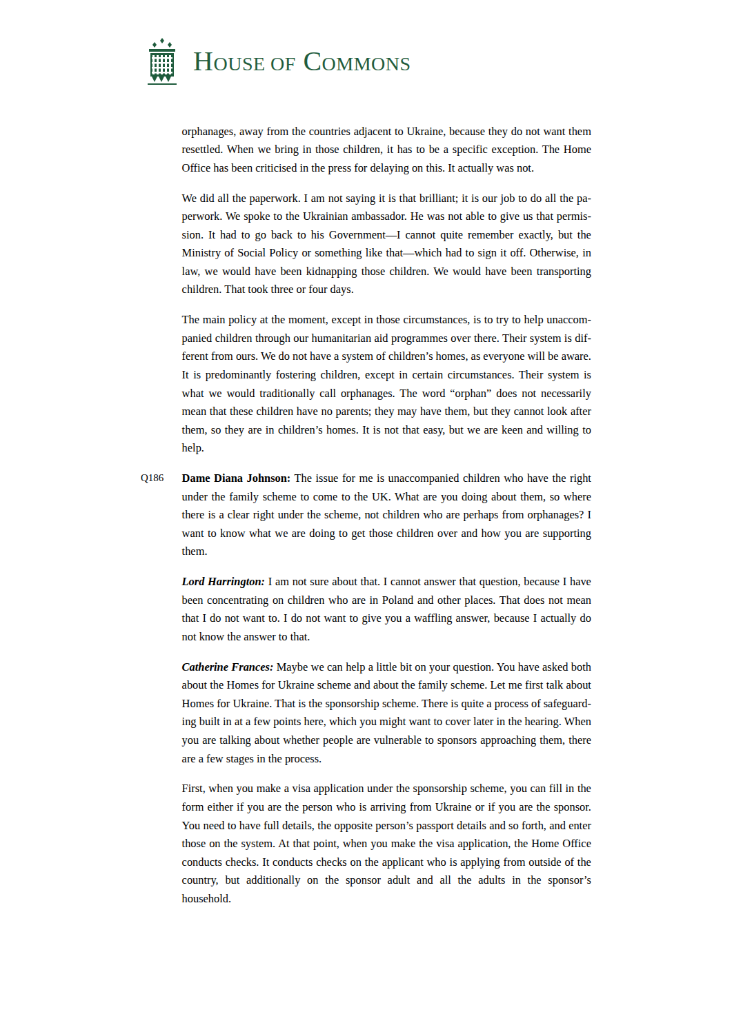HOUSE OF COMMONS
orphanages, away from the countries adjacent to Ukraine, because they do not want them resettled. When we bring in those children, it has to be a specific exception. The Home Office has been criticised in the press for delaying on this. It actually was not.
We did all the paperwork. I am not saying it is that brilliant; it is our job to do all the paperwork. We spoke to the Ukrainian ambassador. He was not able to give us that permission. It had to go back to his Government—I cannot quite remember exactly, but the Ministry of Social Policy or something like that—which had to sign it off. Otherwise, in law, we would have been kidnapping those children. We would have been transporting children. That took three or four days.
The main policy at the moment, except in those circumstances, is to try to help unaccompanied children through our humanitarian aid programmes over there. Their system is different from ours. We do not have a system of children’s homes, as everyone will be aware. It is predominantly fostering children, except in certain circumstances. Their system is what we would traditionally call orphanages. The word “orphan” does not necessarily mean that these children have no parents; they may have them, but they cannot look after them, so they are in children’s homes. It is not that easy, but we are keen and willing to help.
Q186
Dame Diana Johnson: The issue for me is unaccompanied children who have the right under the family scheme to come to the UK. What are you doing about them, so where there is a clear right under the scheme, not children who are perhaps from orphanages? I want to know what we are doing to get those children over and how you are supporting them.
Lord Harrington: I am not sure about that. I cannot answer that question, because I have been concentrating on children who are in Poland and other places. That does not mean that I do not want to. I do not want to give you a waffling answer, because I actually do not know the answer to that.
Catherine Frances: Maybe we can help a little bit on your question. You have asked both about the Homes for Ukraine scheme and about the family scheme. Let me first talk about Homes for Ukraine. That is the sponsorship scheme. There is quite a process of safeguarding built in at a few points here, which you might want to cover later in the hearing. When you are talking about whether people are vulnerable to sponsors approaching them, there are a few stages in the process.
First, when you make a visa application under the sponsorship scheme, you can fill in the form either if you are the person who is arriving from Ukraine or if you are the sponsor. You need to have full details, the opposite person’s passport details and so forth, and enter those on the system. At that point, when you make the visa application, the Home Office conducts checks. It conducts checks on the applicant who is applying from outside of the country, but additionally on the sponsor adult and all the adults in the sponsor’s household.